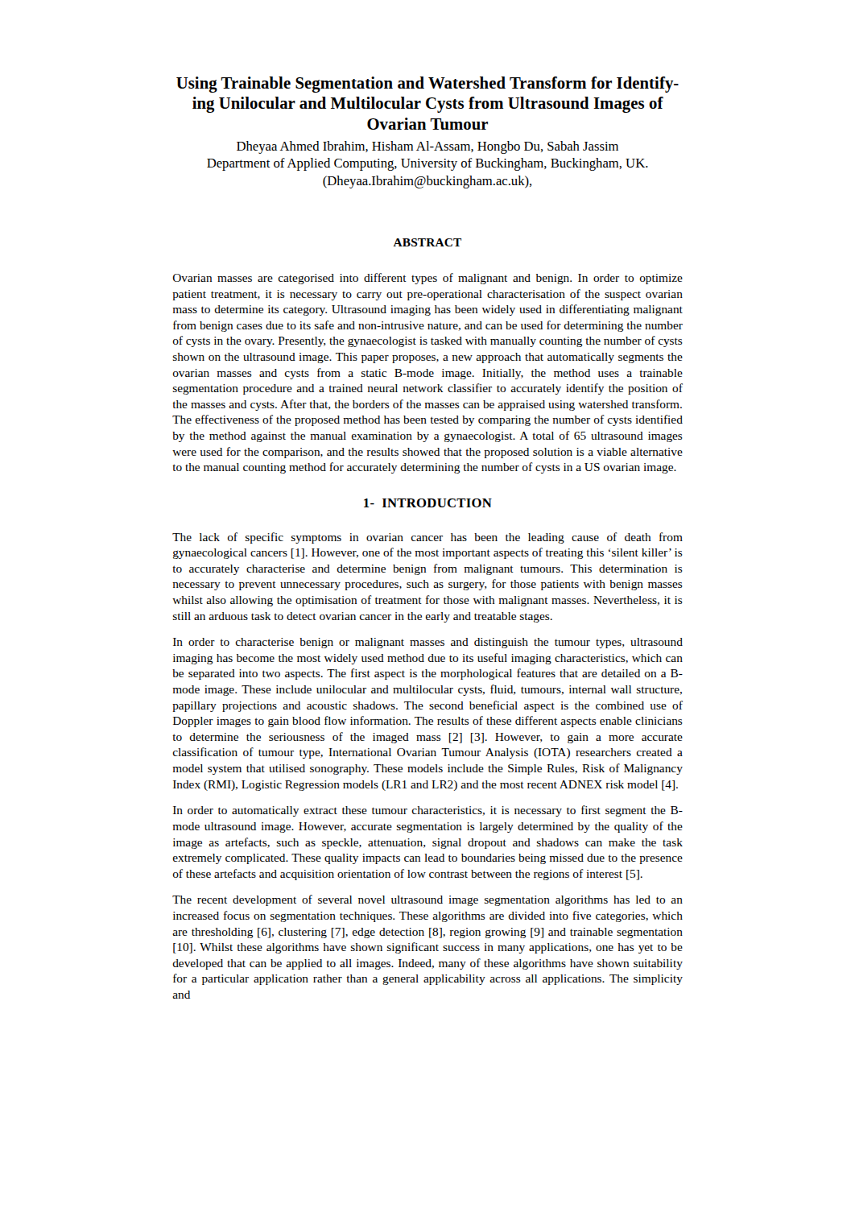Using Trainable Segmentation and Watershed Transform for Identify-
ing Unilocular and Multilocular Cysts from Ultrasound Images of
Ovarian Tumour
Dheyaa Ahmed Ibrahim, Hisham Al-Assam, Hongbo Du, Sabah Jassim
Department of Applied Computing, University of Buckingham, Buckingham, UK.
(Dheyaa.Ibrahim@buckingham.ac.uk),
ABSTRACT
Ovarian masses are categorised into different types of malignant and benign. In order to optimize patient treatment, it is necessary to carry out pre-operational characterisation of the suspect ovarian mass to determine its category. Ultrasound imaging has been widely used in differentiating malignant from benign cases due to its safe and non-intrusive nature, and can be used for determining the number of cysts in the ovary. Presently, the gynaecologist is tasked with manually counting the number of cysts shown on the ultrasound image. This paper proposes, a new approach that automatically segments the ovarian masses and cysts from a static B-mode image. Initially, the method uses a trainable segmentation procedure and a trained neural network classifier to accurately identify the position of the masses and cysts. After that, the borders of the masses can be appraised using watershed transform. The effectiveness of the proposed method has been tested by comparing the number of cysts identified by the method against the manual examination by a gynaecologist. A total of 65 ultrasound images were used for the comparison, and the results showed that the proposed solution is a viable alternative to the manual counting method for accurately determining the number of cysts in a US ovarian image.
1- INTRODUCTION
The lack of specific symptoms in ovarian cancer has been the leading cause of death from gynaecological cancers [1]. However, one of the most important aspects of treating this ‘silent killer’ is to accurately characterise and determine benign from malignant tumours. This determination is necessary to prevent unnecessary procedures, such as surgery, for those patients with benign masses whilst also allowing the optimisation of treatment for those with malignant masses. Nevertheless, it is still an arduous task to detect ovarian cancer in the early and treatable stages.
In order to characterise benign or malignant masses and distinguish the tumour types, ultrasound imaging has become the most widely used method due to its useful imaging characteristics, which can be separated into two aspects. The first aspect is the morphological features that are detailed on a B-mode image. These include unilocular and multilocular cysts, fluid, tumours, internal wall structure, papillary projections and acoustic shadows. The second beneficial aspect is the combined use of Doppler images to gain blood flow information. The results of these different aspects enable clinicians to determine the seriousness of the imaged mass [2] [3]. However, to gain a more accurate classification of tumour type, International Ovarian Tumour Analysis (IOTA) researchers created a model system that utilised sonography. These models include the Simple Rules, Risk of Malignancy Index (RMI), Logistic Regression models (LR1 and LR2) and the most recent ADNEX risk model [4].
In order to automatically extract these tumour characteristics, it is necessary to first segment the B-mode ultrasound image. However, accurate segmentation is largely determined by the quality of the image as artefacts, such as speckle, attenuation, signal dropout and shadows can make the task extremely complicated. These quality impacts can lead to boundaries being missed due to the presence of these artefacts and acquisition orientation of low contrast between the regions of interest [5].
The recent development of several novel ultrasound image segmentation algorithms has led to an increased focus on segmentation techniques. These algorithms are divided into five categories, which are thresholding [6], clustering [7], edge detection [8], region growing [9] and trainable segmentation [10]. Whilst these algorithms have shown significant success in many applications, one has yet to be developed that can be applied to all images. Indeed, many of these algorithms have shown suitability for a particular application rather than a general applicability across all applications. The simplicity and